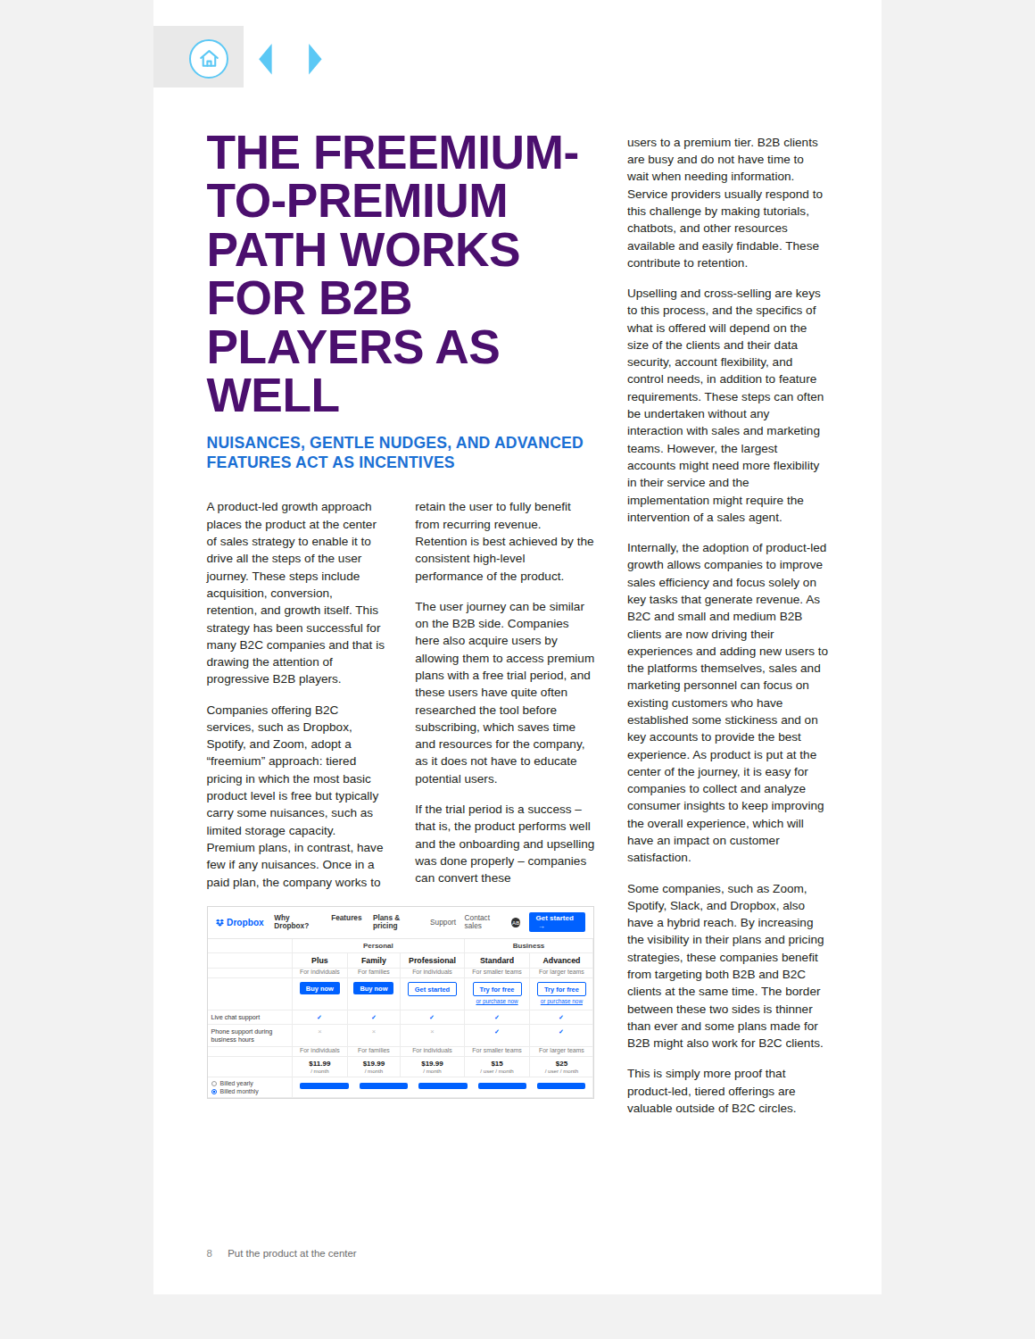The Freemium-to-Premium Path Works for B2B Players as Well
Nuisances, gentle nudges, and advanced features act as incentives
A product-led growth approach places the product at the center of sales strategy to enable it to drive all the steps of the user journey. These steps include acquisition, conversion, retention, and growth itself. This strategy has been successful for many B2C companies and that is drawing the attention of progressive B2B players.
Companies offering B2C services, such as Dropbox, Spotify, and Zoom, adopt a “freemium” approach: tiered pricing in which the most basic product level is free but typically carry some nuisances, such as limited storage capacity. Premium plans, in contrast, have few if any nuisances. Once in a paid plan, the company works to retain the user to fully benefit from recurring revenue. Retention is best achieved by the consistent high-level performance of the product.
The user journey can be similar on the B2B side. Companies here also acquire users by allowing them to access premium plans with a free trial period, and these users have quite often researched the tool before subscribing, which saves time and resources for the company, as it does not have to educate potential users.
If the trial period is a success – that is, the product performs well and the onboarding and upselling was done properly – companies can convert these
users to a premium tier. B2B clients are busy and do not have time to wait when needing information. Service providers usually respond to this challenge by making tutorials, chatbots, and other resources available and easily findable. These contribute to retention.
Upselling and cross-selling are keys to this process, and the specifics of what is offered will depend on the size of the clients and their data security, account flexibility, and control needs, in addition to feature requirements. These steps can often be undertaken without any interaction with sales and marketing teams. However, the largest accounts might need more flexibility in their service and the implementation might require the intervention of a sales agent.
Internally, the adoption of product-led growth allows companies to improve sales efficiency and focus solely on key tasks that generate revenue. As B2C and small and medium B2B clients are now driving their experiences and adding new users to the platforms themselves, sales and marketing personnel can focus on existing customers who have established some stickiness and on key accounts to provide the best experience. As product is put at the center of the journey, it is easy for companies to collect and analyze consumer insights to keep improving the overall experience, which will have an impact on customer satisfaction.
Some companies, such as Zoom, Spotify, Slack, and Dropbox, also have a hybrid reach. By increasing the visibility in their plans and pricing strategies, these companies benefit from targeting both B2B and B2C clients at the same time. The border between these two sides is thinner than ever and some plans made for B2B might also work for B2C clients.
This is simply more proof that product-led, tiered offerings are valuable outside of B2C circles.
Dropbox
Why Dropbox?Features Plans & pricing
Support Contact sales AB Get started →
| | Personal | Business |
| | Plus | Family | Professional | Standard | Advanced |
| | For individuals | For families | For individuals | For smaller teams | For larger teams |
| | Buy now | Buy now | Get started | Try for free or purchase now | Try for free or purchase now |
| Live chat support | ✓ | ✓ | ✓ | ✓ | ✓ |
| Phone support during business hours | × | × | × | ✓ | ✓ |
| | For individuals | For families | For individuals | For smaller teams | For larger teams |
| | $11.99 / month | $19.99 / month | $19.99 / month | $15 / user / month | $25 / user / month |
| Billed yearly Billed monthly | |
8 Put the product at the center